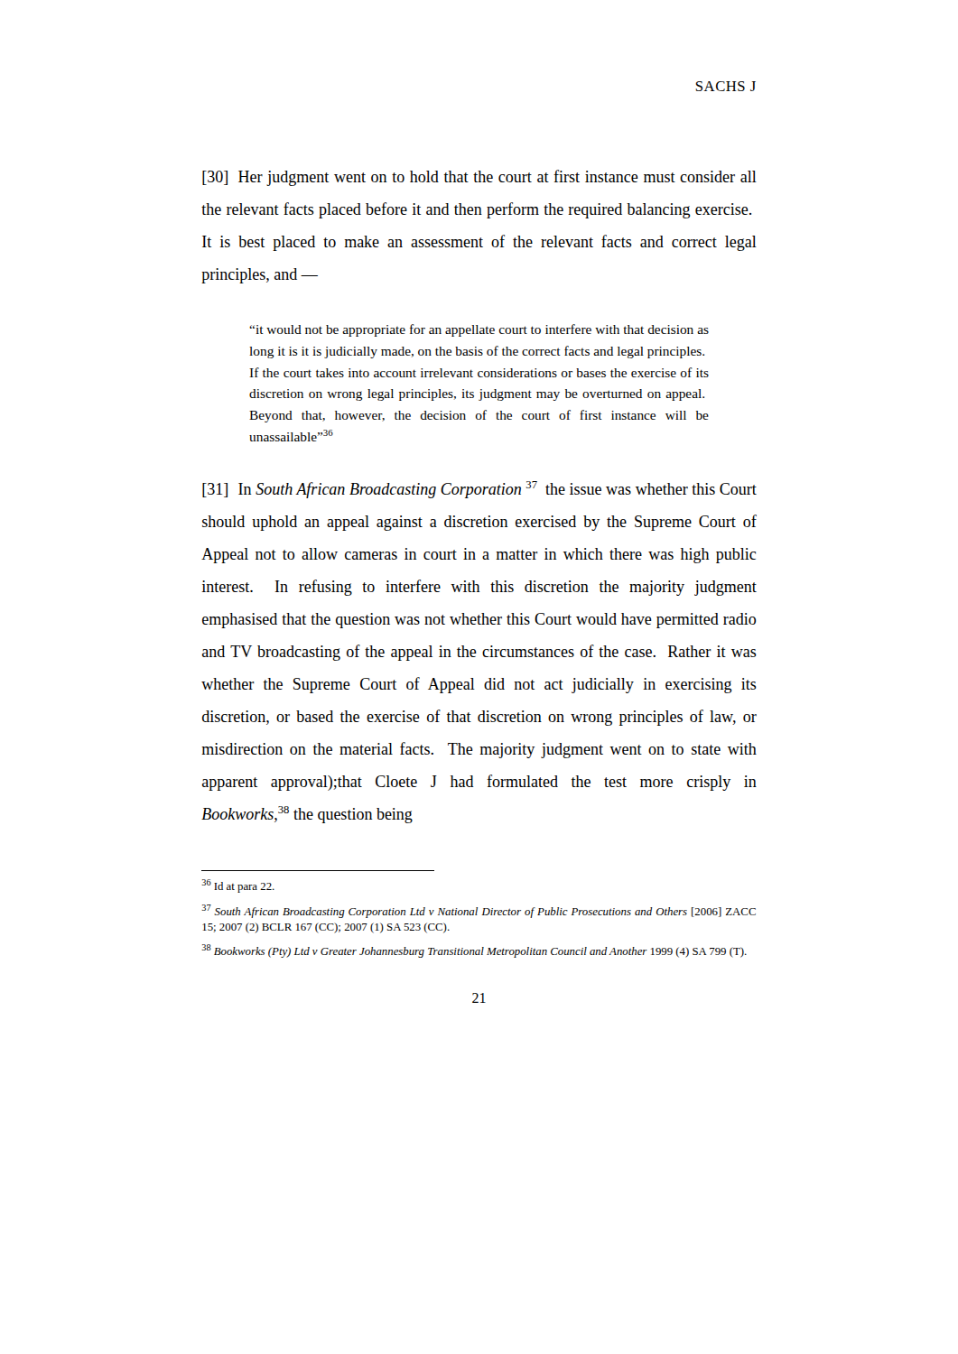SACHS J
[30] Her judgment went on to hold that the court at first instance must consider all the relevant facts placed before it and then perform the required balancing exercise. It is best placed to make an assessment of the relevant facts and correct legal principles, and —
“it would not be appropriate for an appellate court to interfere with that decision as long it is it is judicially made, on the basis of the correct facts and legal principles. If the court takes into account irrelevant considerations or bases the exercise of its discretion on wrong legal principles, its judgment may be overturned on appeal. Beyond that, however, the decision of the court of first instance will be unassailable”36
[31] In South African Broadcasting Corporation 37 the issue was whether this Court should uphold an appeal against a discretion exercised by the Supreme Court of Appeal not to allow cameras in court in a matter in which there was high public interest. In refusing to interfere with this discretion the majority judgment emphasised that the question was not whether this Court would have permitted radio and TV broadcasting of the appeal in the circumstances of the case. Rather it was whether the Supreme Court of Appeal did not act judicially in exercising its discretion, or based the exercise of that discretion on wrong principles of law, or misdirection on the material facts. The majority judgment went on to state with apparent approval);that Cloete J had formulated the test more crisply in Bookworks,38 the question being
36 Id at para 22.
37 South African Broadcasting Corporation Ltd v National Director of Public Prosecutions and Others [2006] ZACC 15; 2007 (2) BCLR 167 (CC); 2007 (1) SA 523 (CC).
38 Bookworks (Pty) Ltd v Greater Johannesburg Transitional Metropolitan Council and Another 1999 (4) SA 799 (T).
21